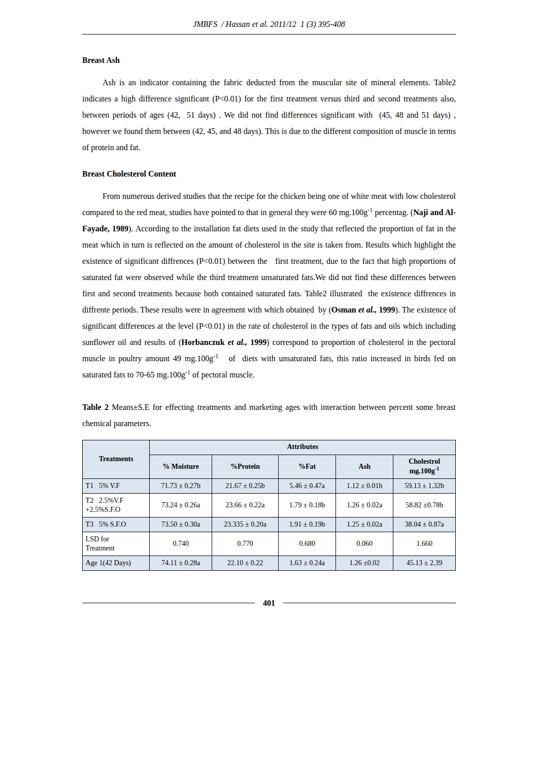JMBFS / Hassan et al. 2011/12 1 (3) 395-408
Breast Ash
Ash is an indicator containing the fabric deducted from the muscular site of mineral elements. Table2 indicates a high difference significant (P<0.01) for the first treatment versus third and second treatments also, between periods of ages (42, 51 days) . We did not find differences significant with (45, 48 and 51 days) , however we found them between (42, 45, and 48 days). This is due to the different composition of muscle in terms of protein and fat.
Breast Cholesterol Content
From numerous derived studies that the recipe for the chicken being one of white meat with low cholesterol compared to the red meat, studies have pointed to that in general they were 60 mg.100g-1 percentag. (Naji and Al- Fayade, 1989). According to the installation fat diets used in the study that reflected the proportion of fat in the meat which in turn is reflected on the amount of cholesterol in the site is taken from. Results which highlight the existence of significant diffrences (P<0.01) between the first treatment, due to the fact that high proportions of saturated fat were observed while the third treatment unsaturated fats.We did not find these differences between first and second treatments because both contained saturated fats. Table2 illustrated the existence diffrences in diffrente periods. These results were in agreement with which obtained by (Osman et al., 1999). The existence of significant differences at the level (P<0.01) in the rate of cholesterol in the types of fats and oils which including sunflower oil and results of (Horbanczuk et al., 1999) correspond to proportion of cholesterol in the pectoral muscle in poultry amount 49 mg.100g-1 of diets with unsaturated fats, this ratio increased in birds fed on saturated fats to 70-65 mg.100g-1 of pectoral muscle.
Table 2 Means±S.E for effecting treatments and marketing ages with interaction between percent some breast chemical parameters.
| Treatments | Attributes |
| --- | --- |
| % Moisture | %Protein | %Fat | Ash | Cholestrol mg.100g -1 |
| T1 5% V.F | 71.73 ± 0.27b | 21.67 ± 0.25b | 5.46 ± 0.47a | 1.12 ± 0.01b | 59.13 ± 1.32b |
| T2 2.5%V.F +2.5%S.F.O | 73.24 ± 0.26a | 23.66 ± 0.22a | 1.79 ± 0.18b | 1.26 ± 0.02a | 58.82 ±0.78b |
| T3 5% S.F.O | 73.50 ± 0.30a | 23.335 ± 0.20a | 1.91 ± 0.19b | 1.25 ± 0.02a | 38.04 ± 0.87a |
| LSD for Treatment | 0.740 | 0.770 | 0.680 | 0.060 | 1.660 |
| Age 1(42 Days) | 74.11 ± 0.28a | 22.10 ± 0.22 | 1.63 ± 0.24a | 1.26 ±0.02 | 45.13 ± 2.39 |
401